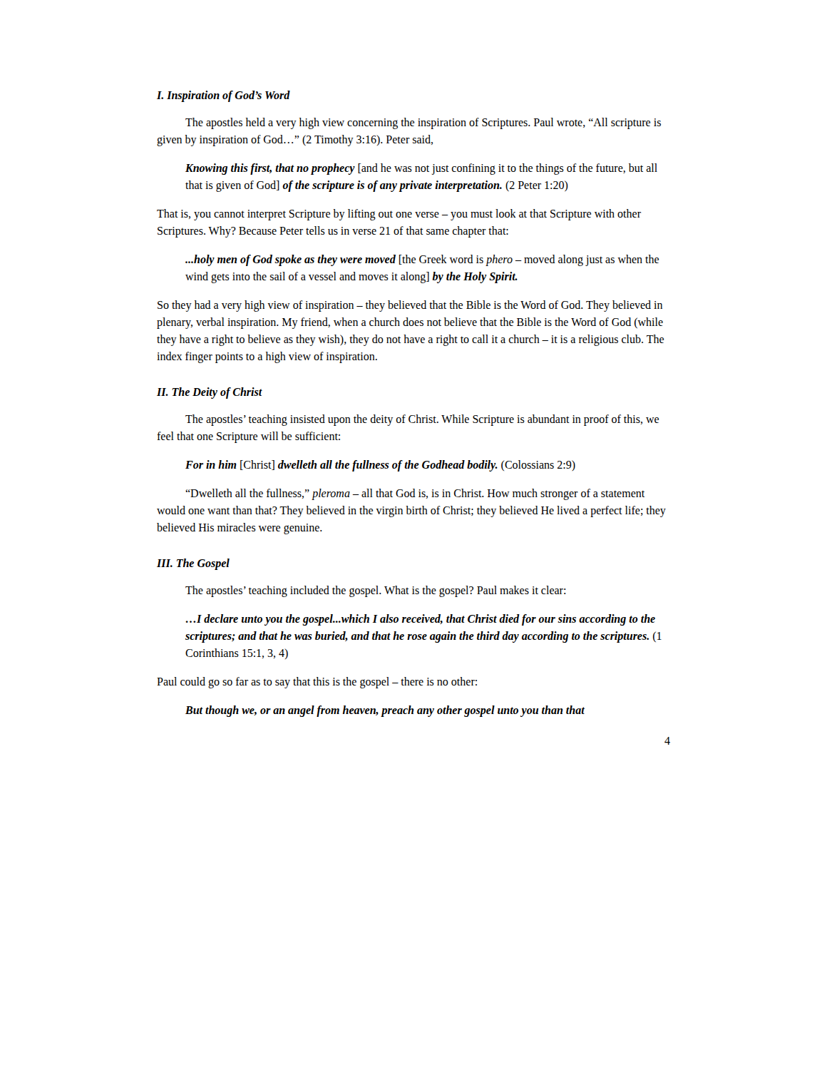I. Inspiration of God’s Word
The apostles held a very high view concerning the inspiration of Scriptures. Paul wrote, “All scripture is given by inspiration of God…” (2 Timothy 3:16). Peter said,
Knowing this first, that no prophecy [and he was not just confining it to the things of the future, but all that is given of God] of the scripture is of any private interpretation. (2 Peter 1:20)
That is, you cannot interpret Scripture by lifting out one verse – you must look at that Scripture with other Scriptures. Why? Because Peter tells us in verse 21 of that same chapter that:
...holy men of God spoke as they were moved [the Greek word is phero – moved along just as when the wind gets into the sail of a vessel and moves it along] by the Holy Spirit.
So they had a very high view of inspiration – they believed that the Bible is the Word of God. They believed in plenary, verbal inspiration. My friend, when a church does not believe that the Bible is the Word of God (while they have a right to believe as they wish), they do not have a right to call it a church – it is a religious club. The index finger points to a high view of inspiration.
II. The Deity of Christ
The apostles’ teaching insisted upon the deity of Christ. While Scripture is abundant in proof of this, we feel that one Scripture will be sufficient:
For in him [Christ] dwelleth all the fullness of the Godhead bodily. (Colossians 2:9)
“Dwelleth all the fullness,” pleroma – all that God is, is in Christ. How much stronger of a statement would one want than that? They believed in the virgin birth of Christ; they believed He lived a perfect life; they believed His miracles were genuine.
III. The Gospel
The apostles’ teaching included the gospel. What is the gospel? Paul makes it clear:
…I declare unto you the gospel...which I also received, that Christ died for our sins according to the scriptures; and that he was buried, and that he rose again the third day according to the scriptures. (1 Corinthians 15:1, 3, 4)
Paul could go so far as to say that this is the gospel – there is no other:
But though we, or an angel from heaven, preach any other gospel unto you than that
4